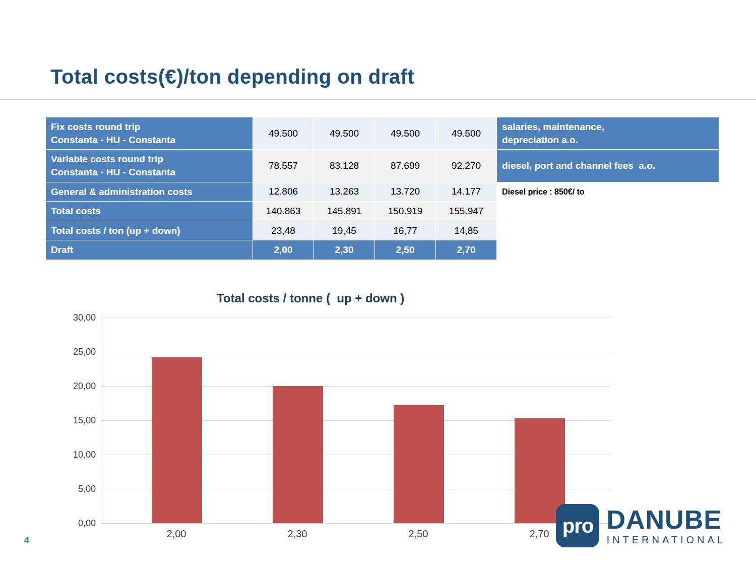Total costs(€)/ton depending on draft
| Fix costs round trip Constanta - HU - Constanta | 49.500 | 49.500 | 49.500 | 49.500 | salaries, maintenance, depreciation a.o. |
| Variable costs round trip Constanta - HU - Constanta | 78.557 | 83.128 | 87.699 | 92.270 | diesel, port and channel fees a.o. |
| General & administration costs | 12.806 | 13.263 | 13.720 | 14.177 | Diesel price : 850€/ to |
| Total costs | 140.863 | 145.891 | 150.919 | 155.947 | |
| Total costs / ton (up + down) | 23,48 | 19,45 | 16,77 | 14,85 | |
| Draft | 2,00 | 2,30 | 2,50 | 2,70 | |
Total costs / tonne ( up + down )
30,00
25,00
20,00
15,00
10,00
5,00
0,00
2,00
2,30
2,50
2,70
4
pro
DANUBE
INTERNATIONAL